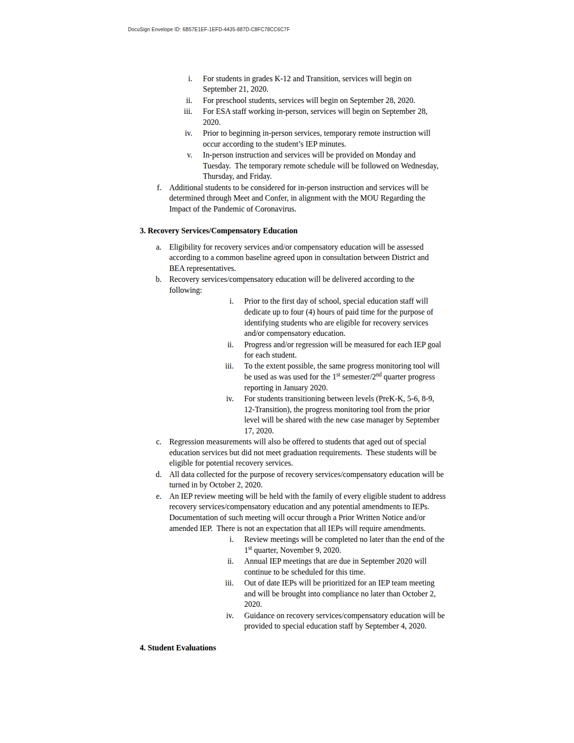DocuSign Envelope ID: 6B57E1EF-1EFD-4435-887D-C8FC78CC6C7F
For students in grades K-12 and Transition, services will begin on September 21, 2020.
For preschool students, services will begin on September 28, 2020.
For ESA staff working in-person, services will begin on September 28, 2020.
Prior to beginning in-person services, temporary remote instruction will occur according to the student’s IEP minutes.
In-person instruction and services will be provided on Monday and Tuesday. The temporary remote schedule will be followed on Wednesday, Thursday, and Friday.
Additional students to be considered for in-person instruction and services will be determined through Meet and Confer, in alignment with the MOU Regarding the Impact of the Pandemic of Coronavirus.
3. Recovery Services/Compensatory Education
Eligibility for recovery services and/or compensatory education will be assessed according to a common baseline agreed upon in consultation between District and BEA representatives.
Recovery services/compensatory education will be delivered according to the following:
Prior to the first day of school, special education staff will dedicate up to four (4) hours of paid time for the purpose of identifying students who are eligible for recovery services and/or compensatory education.
Progress and/or regression will be measured for each IEP goal for each student.
To the extent possible, the same progress monitoring tool will be used as was used for the 1st semester/2nd quarter progress reporting in January 2020.
For students transitioning between levels (PreK-K, 5-6, 8-9, 12-Transition), the progress monitoring tool from the prior level will be shared with the new case manager by September 17, 2020.
Regression measurements will also be offered to students that aged out of special education services but did not meet graduation requirements. These students will be eligible for potential recovery services.
All data collected for the purpose of recovery services/compensatory education will be turned in by October 2, 2020.
An IEP review meeting will be held with the family of every eligible student to address recovery services/compensatory education and any potential amendments to IEPs. Documentation of such meeting will occur through a Prior Written Notice and/or amended IEP. There is not an expectation that all IEPs will require amendments.
Review meetings will be completed no later than the end of the 1st quarter, November 9, 2020.
Annual IEP meetings that are due in September 2020 will continue to be scheduled for this time.
Out of date IEPs will be prioritized for an IEP team meeting and will be brought into compliance no later than October 2, 2020.
Guidance on recovery services/compensatory education will be provided to special education staff by September 4, 2020.
4. Student Evaluations